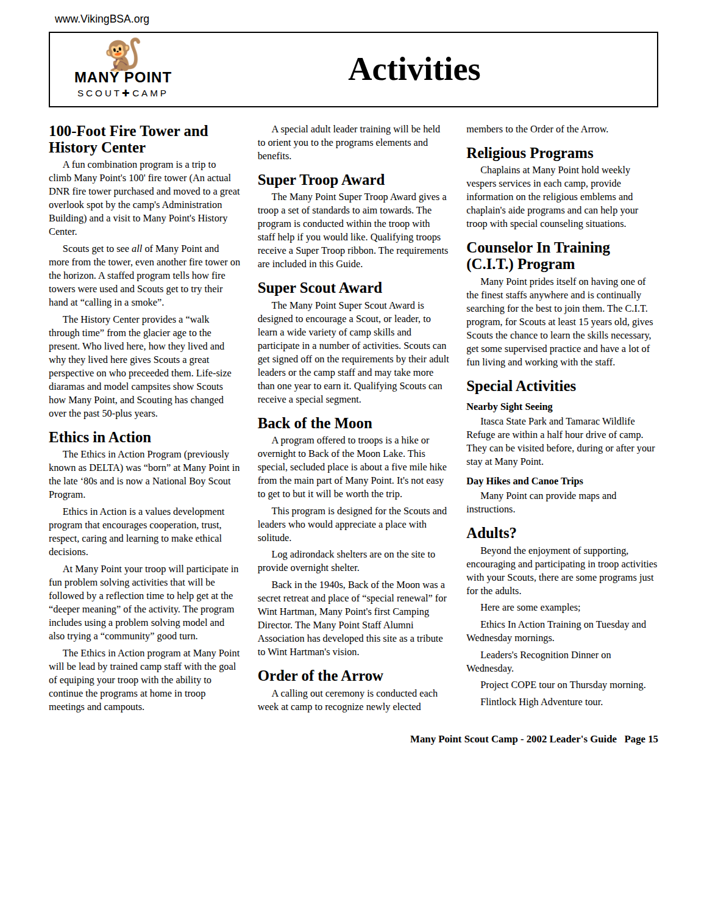www.VikingBSA.org
🐒
MANY POINT
SCOUT✚CAMP
Activities
100-Foot Fire Tower and History Center
A fun combination program is a trip to climb Many Point's 100' fire tower (An actual DNR fire tower purchased and moved to a great overlook spot by the camp's Administration Building) and a visit to Many Point's History Center.
Scouts get to see all of Many Point and more from the tower, even another fire tower on the horizon. A staffed program tells how fire towers were used and Scouts get to try their hand at “calling in a smoke”.
The History Center provides a “walk through time” from the glacier age to the present. Who lived here, how they lived and why they lived here gives Scouts a great perspective on who preceeded them. Life-size diaramas and model campsites show Scouts how Many Point, and Scouting has changed over the past 50-plus years.
Ethics in Action
The Ethics in Action Program (previously known as DELTA) was “born” at Many Point in the late ‘80s and is now a National Boy Scout Program.
Ethics in Action is a values development program that encourages cooperation, trust, respect, caring and learning to make ethical decisions.
At Many Point your troop will participate in fun problem solving activities that will be followed by a reflection time to help get at the “deeper meaning” of the activity. The program includes using a problem solving model and also trying a “community” good turn.
The Ethics in Action program at Many Point will be lead by trained camp staff with the goal of equiping your troop with the ability to continue the programs at home in troop meetings and campouts.
A special adult leader training will be held to orient you to the programs elements and benefits.
Super Troop Award
The Many Point Super Troop Award gives a troop a set of standards to aim towards. The program is conducted within the troop with staff help if you would like. Qualifying troops receive a Super Troop ribbon. The requirements are included in this Guide.
Super Scout Award
The Many Point Super Scout Award is designed to encourage a Scout, or leader, to learn a wide variety of camp skills and participate in a number of activities. Scouts can get signed off on the requirements by their adult leaders or the camp staff and may take more than one year to earn it. Qualifying Scouts can receive a special segment.
Back of the Moon
A program offered to troops is a hike or overnight to Back of the Moon Lake. This special, secluded place is about a five mile hike from the main part of Many Point. It's not easy to get to but it will be worth the trip.
This program is designed for the Scouts and leaders who would appreciate a place with solitude.
Log adirondack shelters are on the site to provide overnight shelter.
Back in the 1940s, Back of the Moon was a secret retreat and place of “special renewal” for Wint Hartman, Many Point's first Camping Director. The Many Point Staff Alumni Association has developed this site as a tribute to Wint Hartman's vision.
Order of the Arrow
A calling out ceremony is conducted each week at camp to recognize newly elected members to the Order of the Arrow.
Religious Programs
Chaplains at Many Point hold weekly vespers services in each camp, provide information on the religious emblems and chaplain's aide programs and can help your troop with special counseling situations.
Counselor In Training (C.I.T.) Program
Many Point prides itself on having one of the finest staffs anywhere and is continually searching for the best to join them. The C.I.T. program, for Scouts at least 15 years old, gives Scouts the chance to learn the skills necessary, get some supervised practice and have a lot of fun living and working with the staff.
Special Activities
Nearby Sight Seeing
Itasca State Park and Tamarac Wildlife Refuge are within a half hour drive of camp. They can be visited before, during or after your stay at Many Point.
Day Hikes and Canoe Trips
Many Point can provide maps and instructions.
Adults?
Beyond the enjoyment of supporting, encouraging and participating in troop activities with your Scouts, there are some programs just for the adults.
Here are some examples;
Ethics In Action Training on Tuesday and Wednesday mornings.
Leaders's Recognition Dinner on Wednesday.
Project COPE tour on Thursday morning.
Flintlock High Adventure tour.
Many Point Scout Camp - 2002 Leader's Guide Page 15